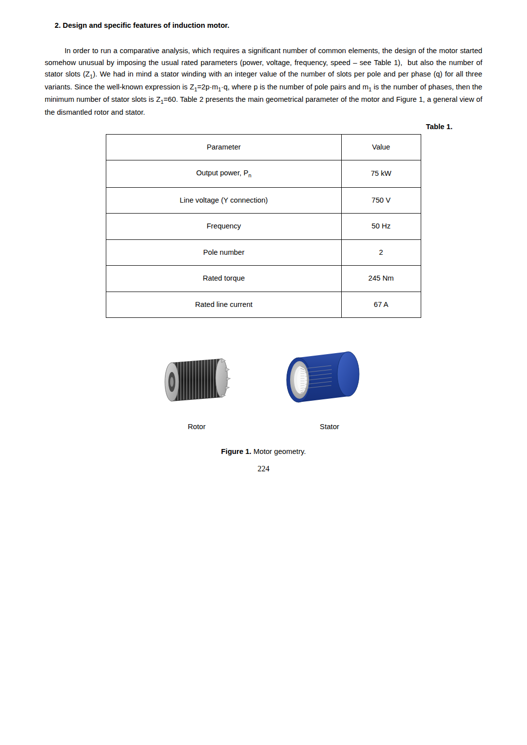2. Design and specific features of induction motor.
In order to run a comparative analysis, which requires a significant number of common elements, the design of the motor started somehow unusual by imposing the usual rated parameters (power, voltage, frequency, speed – see Table 1), but also the number of stator slots (Z1). We had in mind a stator winding with an integer value of the number of slots per pole and per phase (q) for all three variants. Since the well-known expression is Z1=2p·m1·q, where p is the number of pole pairs and m1 is the number of phases, then the minimum number of stator slots is Z1=60. Table 2 presents the main geometrical parameter of the motor and Figure 1, a general view of the dismantled rotor and stator.
Table 1.
| Parameter | Value |
| Output power, P n | 75 kW |
| Line voltage (Y connection) | 750 V |
| Frequency | 50 Hz |
| Pole number | 2 |
| Rated torque | 245 Nm |
| Rated line current | 67 A |
Rotor Stator
Figure 1. Motor geometry.
224